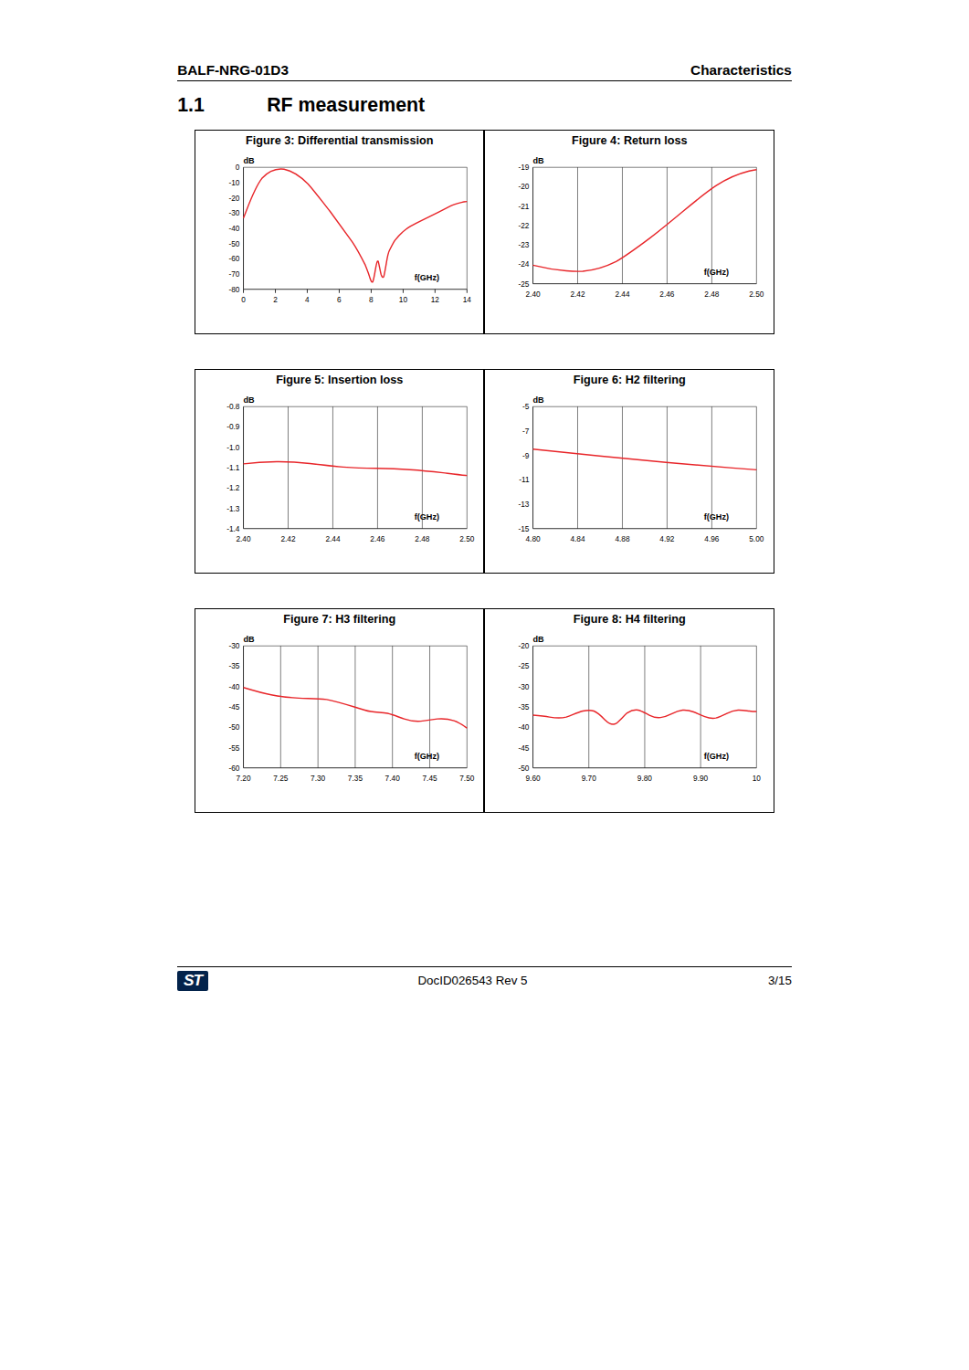BALF-NRG-01D3
Characteristics
1.1 RF measurement
Figure 3: Differential transmission
dB 0 -10 -20 -30 -40 -50 -60 -70 -80 0 2 4 6 8 10 12 14 f(GHz)
Figure 4: Return loss
dB -19 -20 -21 -22 -23 -24 -25 2.40 2.42 2.44 2.46 2.48 2.50 f(GHz)
Figure 5: Insertion loss
dB -0.8 -0.9 -1.0 -1.1 -1.2 -1.3 -1.4 2.40 2.42 2.44 2.46 2.48 2.50 f(GHz)
Figure 6: H2 filtering
dB -5 -7 -9 -11 -13 -15 4.80 4.84 4.88 4.92 4.96 5.00 f(GHz)
Figure 7: H3 filtering
dB -30 -35 -40 -45 -50 -55 -60 7.20 7.25 7.30 7.35 7.40 7.45 7.50 f(GHz)
Figure 8: H4 filtering
dB -20 -25 -30 -35 -40 -45 -50 9.60 9.70 9.80 9.90 10 f(GHz)
ST
DocID026543 Rev 5
3/15